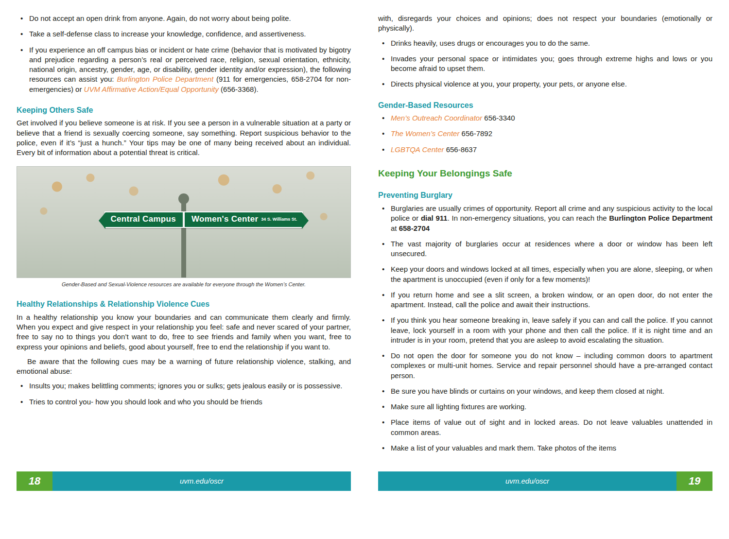Do not accept an open drink from anyone. Again, do not worry about being polite.
Take a self-defense class to increase your knowledge, confidence, and assertiveness.
If you experience an off campus bias or incident or hate crime (behavior that is motivated by bigotry and prejudice regarding a person’s real or perceived race, religion, sexual orientation, ethnicity, national origin, ancestry, gender, age, or disability, gender identity and/or expression), the following resources can assist you: Burlington Police Department (911 for emergencies, 658-2704 for non-emergencies) or UVM Affirmative Action/Equal Opportunity (656-3368).
Keeping Others Safe
Get involved if you believe someone is at risk. If you see a person in a vulnerable situation at a party or believe that a friend is sexually coercing someone, say something. Report suspicious behavior to the police, even if it’s “just a hunch.” Your tips may be one of many being received about an individual. Every bit of information about a potential threat is critical.
Central Campus
Women's Center 34 S. Williams St.
Gender-Based and Sexual-Violence resources are available for everyone through the Women’s Center.
Healthy Relationships & Relationship Violence Cues
In a healthy relationship you know your boundaries and can communicate them clearly and firmly. When you expect and give respect in your relationship you feel: safe and never scared of your partner, free to say no to things you don’t want to do, free to see friends and family when you want, free to express your opinions and beliefs, good about yourself, free to end the relationship if you want to.
Be aware that the following cues may be a warning of future relationship violence, stalking, and emotional abuse:
Insults you; makes belittling comments; ignores you or sulks; gets jealous easily or is possessive.
Tries to control you- how you should look and who you should be friends
with, disregards your choices and opinions; does not respect your boundaries (emotionally or physically).
Drinks heavily, uses drugs or encourages you to do the same.
Invades your personal space or intimidates you; goes through extreme highs and lows or you become afraid to upset them.
Directs physical violence at you, your property, your pets, or anyone else.
Gender-Based Resources
Men’s Outreach Coordinator 656-3340
The Women’s Center 656-7892
LGBTQA Center 656-8637
Keeping Your Belongings Safe
Preventing Burglary
Burglaries are usually crimes of opportunity. Report all crime and any suspicious activity to the local police or dial 911. In non-emergency situations, you can reach the Burlington Police Department at 658-2704
The vast majority of burglaries occur at residences where a door or window has been left unsecured.
Keep your doors and windows locked at all times, especially when you are alone, sleeping, or when the apartment is unoccupied (even if only for a few moments)!
If you return home and see a slit screen, a broken window, or an open door, do not enter the apartment. Instead, call the police and await their instructions.
If you think you hear someone breaking in, leave safely if you can and call the police. If you cannot leave, lock yourself in a room with your phone and then call the police. If it is night time and an intruder is in your room, pretend that you are asleep to avoid escalating the situation.
Do not open the door for someone you do not know – including common doors to apartment complexes or multi-unit homes. Service and repair personnel should have a pre-arranged contact person.
Be sure you have blinds or curtains on your windows, and keep them closed at night.
Make sure all lighting fixtures are working.
Place items of value out of sight and in locked areas. Do not leave valuables unattended in common areas.
Make a list of your valuables and mark them. Take photos of the items
18
uvm.edu/oscr
uvm.edu/oscr
19